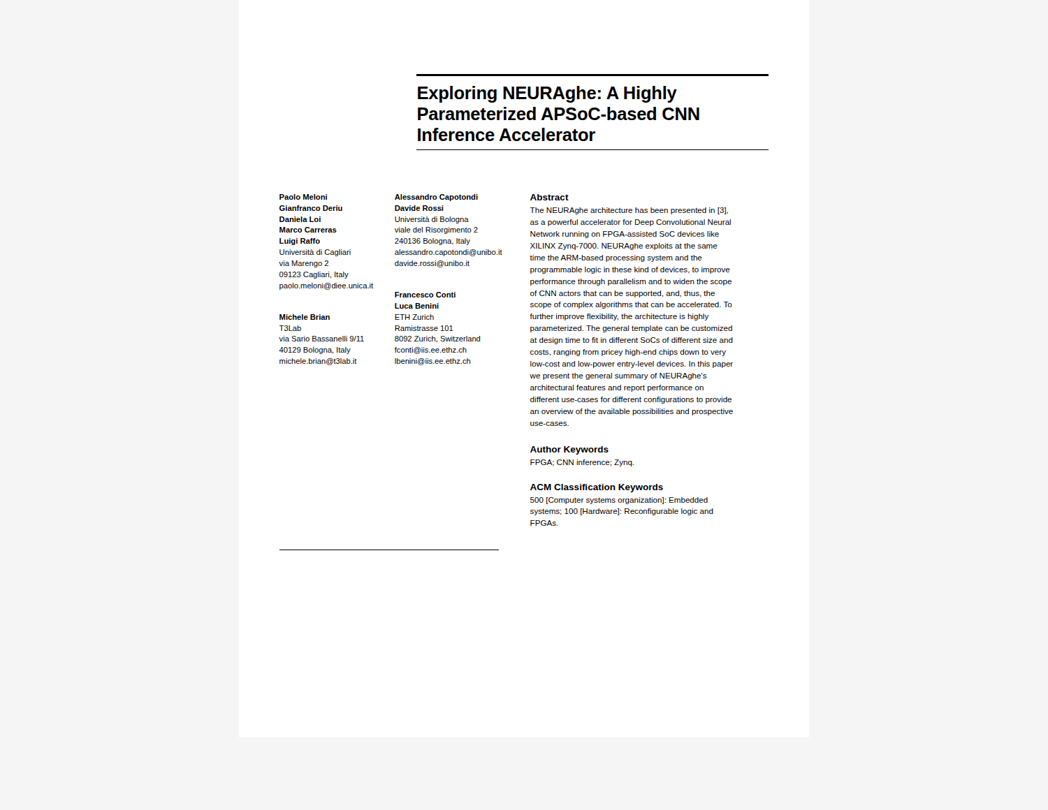Exploring NEURAghe: A Highly
Parameterized APSoC-based CNN
Inference Accelerator
Paolo Meloni
Gianfranco Deriu
Daniela Loi
Marco Carreras
Luigi Raffo
Università di Cagliari
via Marengo 2
09123 Cagliari, Italy
paolo.meloni@diee.unica.it
Michele Brian
T3Lab
via Sario Bassanelli 9/11
40129 Bologna, Italy
michele.brian@t3lab.it
Alessandro Capotondi
Davide Rossi
Università di Bologna
viale del Risorgimento 2
240136 Bologna, Italy
alessandro.capotondi@unibo.it
davide.rossi@unibo.it
Francesco Conti
Luca Benini
ETH Zurich
Ramistrasse 101
8092 Zurich, Switzerland
fconti@iis.ee.ethz.ch
lbenini@iis.ee.ethz.ch
Abstract
The NEURAghe architecture has been presented in [3], as a powerful accelerator for Deep Convolutional Neural Network running on FPGA-assisted SoC devices like XILINX Zynq-7000. NEURAghe exploits at the same time the ARM-based processing system and the programmable logic in these kind of devices, to improve performance through parallelism and to widen the scope of CNN actors that can be supported, and, thus, the scope of complex algorithms that can be accelerated. To further improve flexibility, the architecture is highly parameterized. The general template can be customized at design time to fit in different SoCs of different size and costs, ranging from pricey high-end chips down to very low-cost and low-power entry-level devices. In this paper we present the general summary of NEURAghe's architectural features and report performance on different use-cases for different configurations to provide an overview of the available possibilities and prospective use-cases.
Author Keywords
FPGA; CNN inference; Zynq.
ACM Classification Keywords
500 [Computer systems organization]: Embedded systems; 100 [Hardware]: Reconfigurable logic and FPGAs.